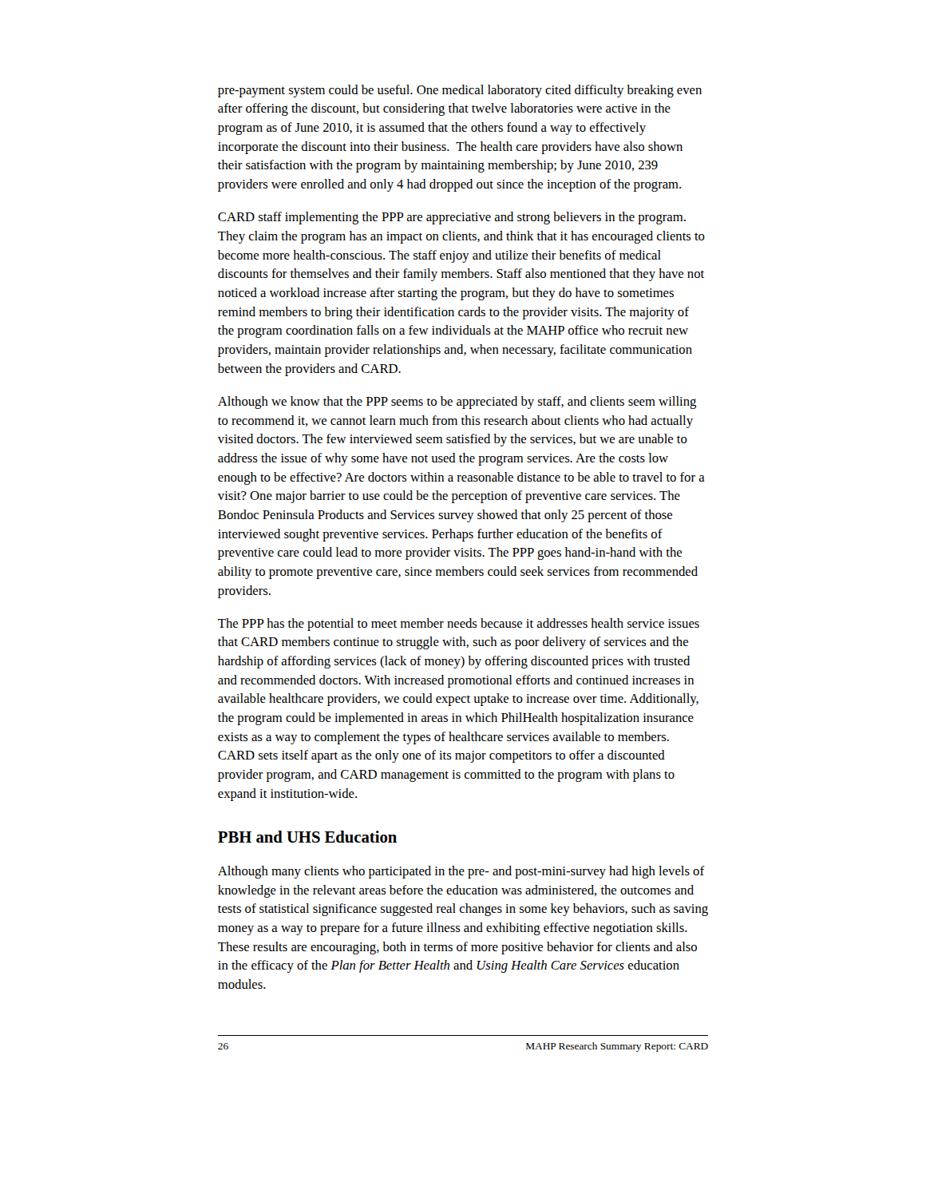pre-payment system could be useful. One medical laboratory cited difficulty breaking even after offering the discount, but considering that twelve laboratories were active in the program as of June 2010, it is assumed that the others found a way to effectively incorporate the discount into their business. The health care providers have also shown their satisfaction with the program by maintaining membership; by June 2010, 239 providers were enrolled and only 4 had dropped out since the inception of the program.
CARD staff implementing the PPP are appreciative and strong believers in the program. They claim the program has an impact on clients, and think that it has encouraged clients to become more health-conscious. The staff enjoy and utilize their benefits of medical discounts for themselves and their family members. Staff also mentioned that they have not noticed a workload increase after starting the program, but they do have to sometimes remind members to bring their identification cards to the provider visits. The majority of the program coordination falls on a few individuals at the MAHP office who recruit new providers, maintain provider relationships and, when necessary, facilitate communication between the providers and CARD.
Although we know that the PPP seems to be appreciated by staff, and clients seem willing to recommend it, we cannot learn much from this research about clients who had actually visited doctors. The few interviewed seem satisfied by the services, but we are unable to address the issue of why some have not used the program services. Are the costs low enough to be effective? Are doctors within a reasonable distance to be able to travel to for a visit? One major barrier to use could be the perception of preventive care services. The Bondoc Peninsula Products and Services survey showed that only 25 percent of those interviewed sought preventive services. Perhaps further education of the benefits of preventive care could lead to more provider visits. The PPP goes hand-in-hand with the ability to promote preventive care, since members could seek services from recommended providers.
The PPP has the potential to meet member needs because it addresses health service issues that CARD members continue to struggle with, such as poor delivery of services and the hardship of affording services (lack of money) by offering discounted prices with trusted and recommended doctors. With increased promotional efforts and continued increases in available healthcare providers, we could expect uptake to increase over time. Additionally, the program could be implemented in areas in which PhilHealth hospitalization insurance exists as a way to complement the types of healthcare services available to members. CARD sets itself apart as the only one of its major competitors to offer a discounted provider program, and CARD management is committed to the program with plans to expand it institution-wide.
PBH and UHS Education
Although many clients who participated in the pre- and post-mini-survey had high levels of knowledge in the relevant areas before the education was administered, the outcomes and tests of statistical significance suggested real changes in some key behaviors, such as saving money as a way to prepare for a future illness and exhibiting effective negotiation skills. These results are encouraging, both in terms of more positive behavior for clients and also in the efficacy of the Plan for Better Health and Using Health Care Services education modules.
26 MAHP Research Summary Report: CARD